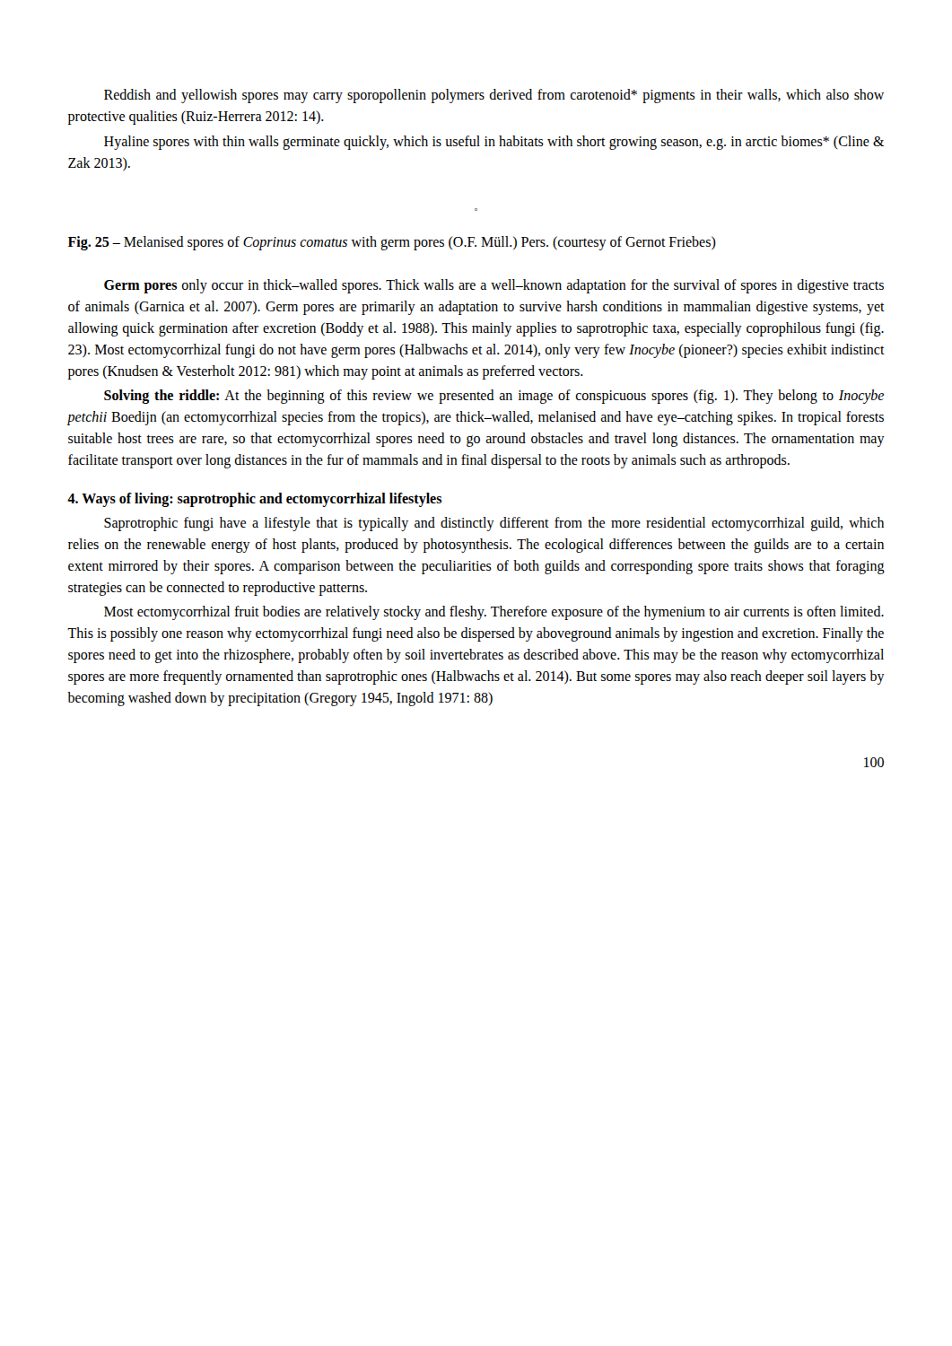Reddish and yellowish spores may carry sporopollenin polymers derived from carotenoid* pigments in their walls, which also show protective qualities (Ruiz-Herrera 2012: 14).
Hyaline spores with thin walls germinate quickly, which is useful in habitats with short growing season, e.g. in arctic biomes* (Cline & Zak 2013).
Fig. 25 – Melanised spores of Coprinus comatus with germ pores (O.F. Müll.) Pers. (courtesy of Gernot Friebes)
Germ pores only occur in thick–walled spores. Thick walls are a well–known adaptation for the survival of spores in digestive tracts of animals (Garnica et al. 2007). Germ pores are primarily an adaptation to survive harsh conditions in mammalian digestive systems, yet allowing quick germination after excretion (Boddy et al. 1988). This mainly applies to saprotrophic taxa, especially coprophilous fungi (fig. 23). Most ectomycorrhizal fungi do not have germ pores (Halbwachs et al. 2014), only very few Inocybe (pioneer?) species exhibit indistinct pores (Knudsen & Vesterholt 2012: 981) which may point at animals as preferred vectors.
Solving the riddle: At the beginning of this review we presented an image of conspicuous spores (fig. 1). They belong to Inocybe petchii Boedijn (an ectomycorrhizal species from the tropics), are thick–walled, melanised and have eye–catching spikes. In tropical forests suitable host trees are rare, so that ectomycorrhizal spores need to go around obstacles and travel long distances. The ornamentation may facilitate transport over long distances in the fur of mammals and in final dispersal to the roots by animals such as arthropods.
4. Ways of living: saprotrophic and ectomycorrhizal lifestyles
Saprotrophic fungi have a lifestyle that is typically and distinctly different from the more residential ectomycorrhizal guild, which relies on the renewable energy of host plants, produced by photosynthesis. The ecological differences between the guilds are to a certain extent mirrored by their spores. A comparison between the peculiarities of both guilds and corresponding spore traits shows that foraging strategies can be connected to reproductive patterns.
Most ectomycorrhizal fruit bodies are relatively stocky and fleshy. Therefore exposure of the hymenium to air currents is often limited. This is possibly one reason why ectomycorrhizal fungi need also be dispersed by aboveground animals by ingestion and excretion. Finally the spores need to get into the rhizosphere, probably often by soil invertebrates as described above. This may be the reason why ectomycorrhizal spores are more frequently ornamented than saprotrophic ones (Halbwachs et al. 2014). But some spores may also reach deeper soil layers by becoming washed down by precipitation (Gregory 1945, Ingold 1971: 88)
100